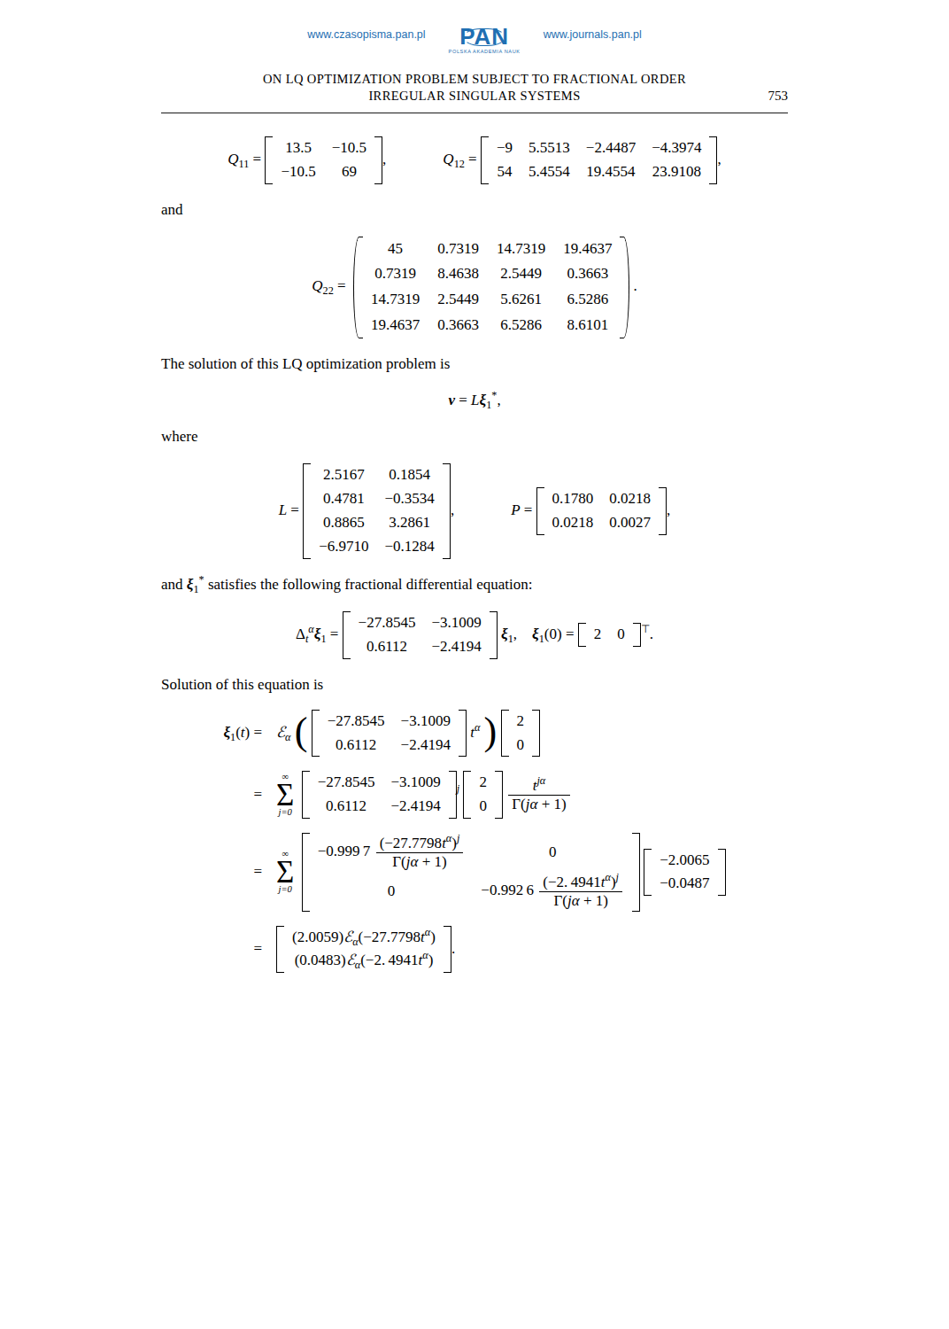www.czasopisma.pan.pl PAN POLSKA AKADEMIA NAUK www.journals.pan.pl
ON LQ OPTIMIZATION PROBLEM SUBJECT TO FRACTIONAL ORDER IRREGULAR SINGULAR SYSTEMS
753
Q11 =
| 13.5 | −10.5 |
| −10.5 | 69 |
, Q12 =
| −9 | 5.5513 | −2.4487 | −4.3974 |
| 54 | 5.4554 | 19.4554 | 23.9108 |
,
and
Q22 =
| 45 | 0.7319 | 14.7319 | 19.4637 |
| 0.7319 | 8.4638 | 2.5449 | 0.3663 |
| 14.7319 | 2.5449 | 5.6261 | 6.5286 |
| 19.4637 | 0.3663 | 6.5286 | 8.6101 |
.
The solution of this LQ optimization problem is
ν = Lξ1*,
where
L =
| 2.5167 | 0.1854 |
| 0.4781 | −0.3534 |
| 0.8865 | 3.2861 |
| −6.9710 | −0.1284 |
, P =
| 0.1780 | 0.0218 |
| 0.0218 | 0.0027 |
,
and ξ1* satisfies the following fractional differential equation:
Δtαξ1 =
| −27.8545 | −3.1009 |
| 0.6112 | −2.4194 |
ξ1, ξ1(0) =
| 2 | 0 |
⊤.
Solution of this equation is
ξ1(t) =
ℰα (
| −27.8545 | −3.1009 |
| 0.6112 | −2.4194 |
tα )
| 2 |
| 0 |
=
∞ Σ j=0
| −27.8545 | −3.1009 |
| 0.6112 | −2.4194 |
j
| 2 |
| 0 |
tjα Γ(jα + 1)
=
∞ Σ j=0
| −0.999 7 (−27.7798 t α ) j Γ( jα + 1) | 0 |
| 0 | −0.992 6 (−2. 4941 t α ) j Γ( jα + 1) |
| −2.0065 |
| −0.0487 |
=
| (2.0059) ℰ α (−27.7798 t α ) |
| (0.0483) ℰ α (−2. 4941 t α ) |
.